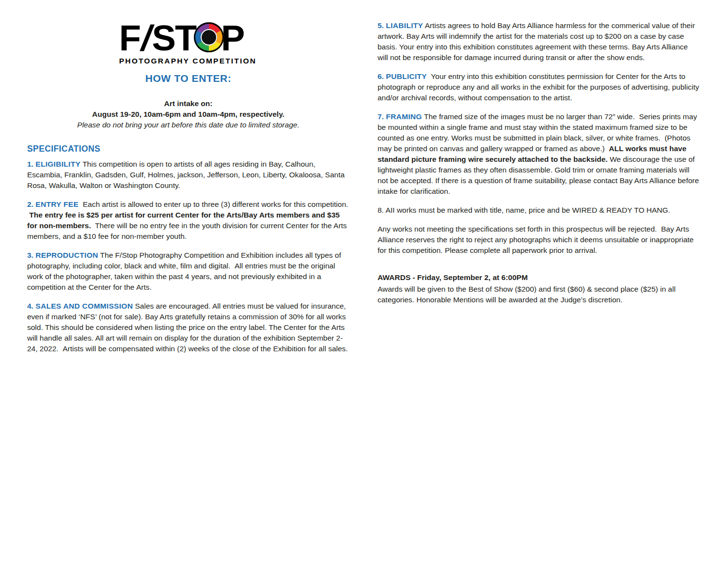F/ST P
PHOTOGRAPHY COMPETITION
HOW TO ENTER:
Art intake on:
August 19-20, 10am-6pm and 10am-4pm, respectively.
Please do not bring your art before this date due to limited storage.
SPECIFICATIONS
1. ELIGIBILITY This competition is open to artists of all ages residing in Bay, Calhoun, Escambia, Franklin, Gadsden, Gulf, Holmes, jackson, Jefferson, Leon, Liberty, Okaloosa, Santa Rosa, Wakulla, Walton or Washington County.
2. ENTRY FEE Each artist is allowed to enter up to three (3) different works for this competition. The entry fee is $25 per artist for current Center for the Arts/Bay Arts members and $35 for non-members. There will be no entry fee in the youth division for current Center for the Arts members, and a $10 fee for non-member youth.
3. REPRODUCTION The F/Stop Photography Competition and Exhibition includes all types of photography, including color, black and white, film and digital. All entries must be the original work of the photographer, taken within the past 4 years, and not previously exhibited in a competition at the Center for the Arts.
4. SALES AND COMMISSION Sales are encouraged. All entries must be valued for insurance, even if marked ‘NFS’ (not for sale). Bay Arts gratefully retains a commission of 30% for all works sold. This should be considered when listing the price on the entry label. The Center for the Arts will handle all sales. All art will remain on display for the duration of the exhibition September 2-24, 2022. Artists will be compensated within (2) weeks of the close of the Exhibition for all sales.
5. LIABILITY Artists agrees to hold Bay Arts Alliance harmless for the commerical value of their artwork. Bay Arts will indemnify the artist for the materials cost up to $200 on a case by case basis. Your entry into this exhibition constitutes agreement with these terms. Bay Arts Alliance will not be responsible for damage incurred during transit or after the show ends.
6. PUBLICITY Your entry into this exhibition constitutes permission for Center for the Arts to photograph or reproduce any and all works in the exhibit for the purposes of advertising, publicity and/or archival records, without compensation to the artist.
7. FRAMING The framed size of the images must be no larger than 72” wide. Series prints may be mounted within a single frame and must stay within the stated maximum framed size to be counted as one entry. Works must be submitted in plain black, silver, or white frames. (Photos may be printed on canvas and gallery wrapped or framed as above.) ALL works must have standard picture framing wire securely attached to the backside. We discourage the use of lightweight plastic frames as they often disassemble. Gold trim or ornate framing materials will not be accepted. If there is a question of frame suitability, please contact Bay Arts Alliance before intake for clarification.
8. AII works must be marked with title, name, price and be WIRED & READY TO HANG.
Any works not meeting the specifications set forth in this prospectus will be rejected. Bay Arts Alliance reserves the right to reject any photographs which it deems unsuitable or inappropriate for this competition. Please complete all paperwork prior to arrival.
AWARDS - Friday, September 2, at 6:00PM
Awards will be given to the Best of Show ($200) and first ($60) & second place ($25) in all categories. Honorable Mentions will be awarded at the Judge’s discretion.